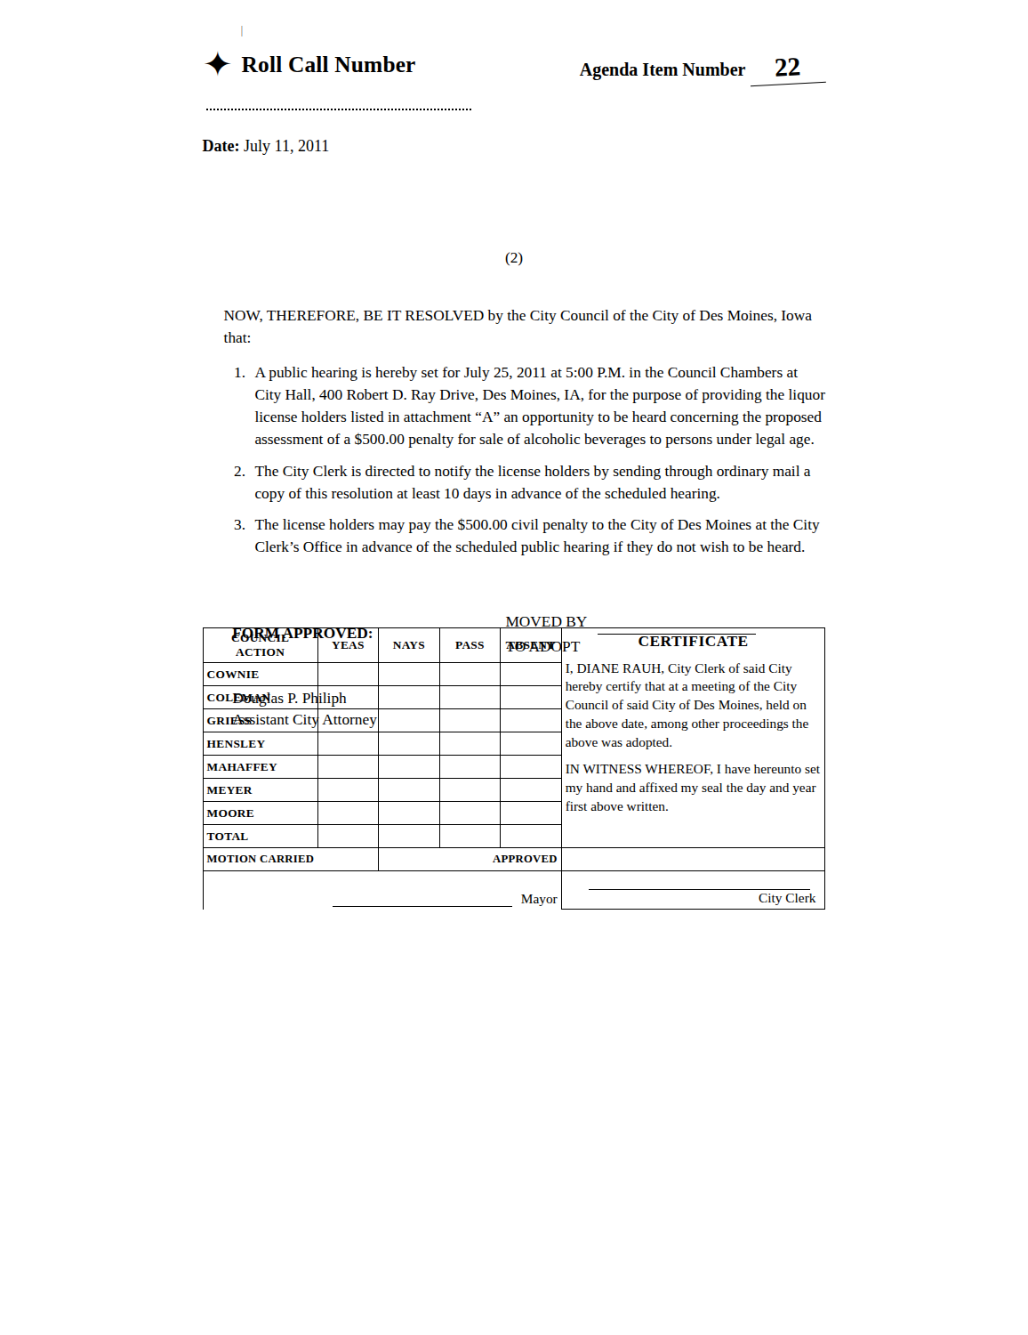|
✦ Roll Call Number
Agenda Item Number
22
Date: July 11, 2011
(2)
NOW, THEREFORE, BE IT RESOLVED by the City Council of the City of Des Moines, Iowa that:
A public hearing is hereby set for July 25, 2011 at 5:00 P.M. in the Council Chambers at City Hall, 400 Robert D. Ray Drive, Des Moines, IA, for the purpose of providing the liquor license holders listed in attachment “A” an opportunity to be heard concerning the proposed assessment of a $500.00 penalty for sale of alcoholic beverages to persons under legal age.
The City Clerk is directed to notify the license holders by sending through ordinary mail a copy of this resolution at least 10 days in advance of the scheduled hearing.
The license holders may pay the $500.00 civil penalty to the City of Des Moines at the City Clerk’s Office in advance of the scheduled public hearing if they do not wish to be heard.
MOVED BY
TO ADOPT
FORM APPROVED:
Douglas P. Philiph
Assistant City Attorney
| COUNCIL ACTION | YEAS | NAYS | PASS | ABSENT | CERTIFICATE I, DIANE RAUH, City Clerk of said City hereby certify that at a meeting of the City Council of said City of Des Moines, held on the above date, among other proceedings the above was adopted. IN WITNESS WHEREOF, I have hereunto set my hand and affixed my seal the day and year first above written. |
| COWNIE | | | | |
| COLEMAN | | | | |
| GRIESS | | | | |
| HENSLEY | | | | |
| MAHAFFEY | | | | |
| MEYER | | | | |
| MOORE | | | | |
| TOTAL | | | | |
| MOTION CARRIED | APPROVED | |
| Mayor | City Clerk |